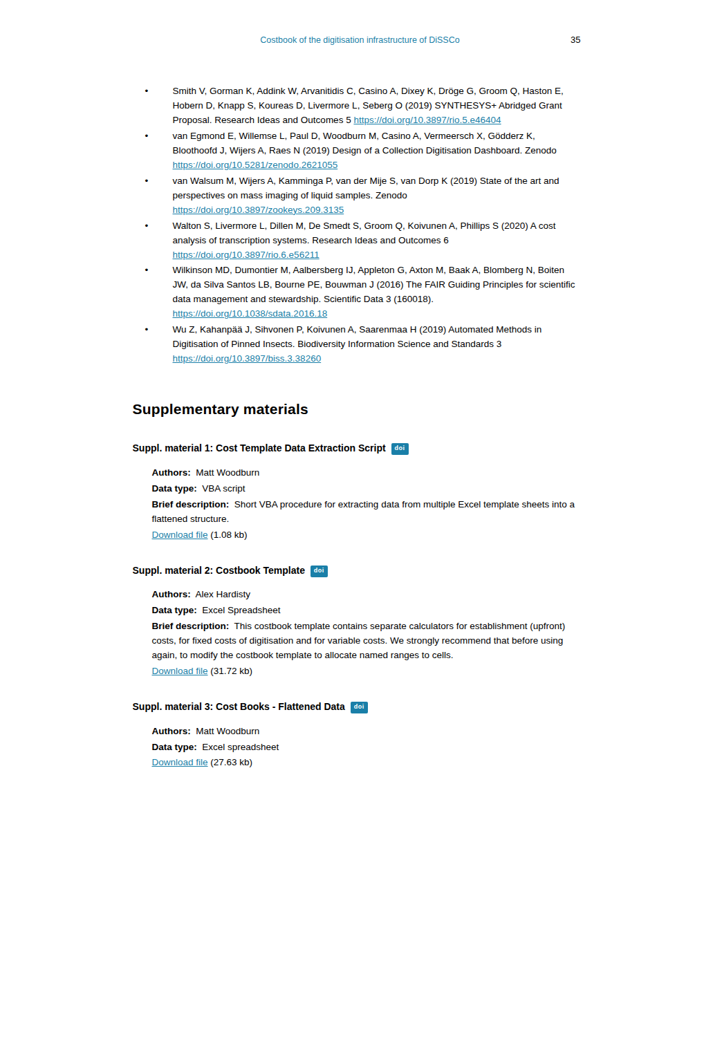Costbook of the digitisation infrastructure of DiSSCo 35
Smith V, Gorman K, Addink W, Arvanitidis C, Casino A, Dixey K, Dröge G, Groom Q, Haston E, Hobern D, Knapp S, Koureas D, Livermore L, Seberg O (2019) SYNTHESYS+ Abridged Grant Proposal. Research Ideas and Outcomes 5 https://doi.org/10.3897/rio.5.e46404
van Egmond E, Willemse L, Paul D, Woodburn M, Casino A, Vermeersch X, Gödderz K, Bloothoofd J, Wijers A, Raes N (2019) Design of a Collection Digitisation Dashboard. Zenodo https://doi.org/10.5281/zenodo.2621055
van Walsum M, Wijers A, Kamminga P, van der Mije S, van Dorp K (2019) State of the art and perspectives on mass imaging of liquid samples. Zenodo https://doi.org/10.3897/zookeys.209.3135
Walton S, Livermore L, Dillen M, De Smedt S, Groom Q, Koivunen A, Phillips S (2020) A cost analysis of transcription systems. Research Ideas and Outcomes 6 https://doi.org/10.3897/rio.6.e56211
Wilkinson MD, Dumontier M, Aalbersberg IJ, Appleton G, Axton M, Baak A, Blomberg N, Boiten JW, da Silva Santos LB, Bourne PE, Bouwman J (2016) The FAIR Guiding Principles for scientific data management and stewardship. Scientific Data 3 (160018). https://doi.org/10.1038/sdata.2016.18
Wu Z, Kahanpää J, Sihvonen P, Koivunen A, Saarenmaa H (2019) Automated Methods in Digitisation of Pinned Insects. Biodiversity Information Science and Standards 3 https://doi.org/10.3897/biss.3.38260
Supplementary materials
Suppl. material 1: Cost Template Data Extraction Script doi
Authors: Matt Woodburn
Data type: VBA script
Brief description: Short VBA procedure for extracting data from multiple Excel template sheets into a flattened structure.
Download file (1.08 kb)
Suppl. material 2: Costbook Template doi
Authors: Alex Hardisty
Data type: Excel Spreadsheet
Brief description: This costbook template contains separate calculators for establishment (upfront) costs, for fixed costs of digitisation and for variable costs. We strongly recommend that before using again, to modify the costbook template to allocate named ranges to cells.
Download file (31.72 kb)
Suppl. material 3: Cost Books - Flattened Data doi
Authors: Matt Woodburn
Data type: Excel spreadsheet
Download file (27.63 kb)